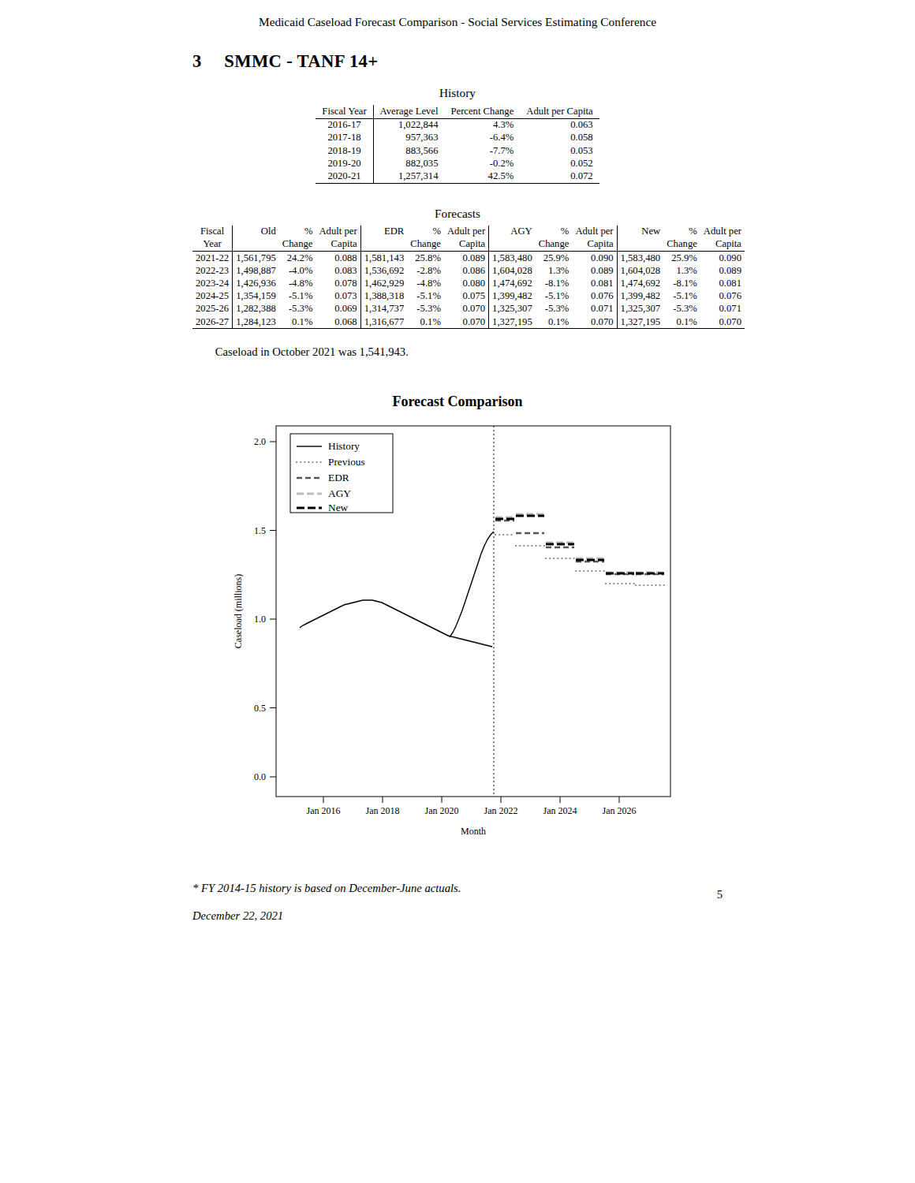Medicaid Caseload Forecast Comparison - Social Services Estimating Conference
3 SMMC - TANF 14+
History
| Fiscal Year | Average Level | Percent Change | Adult per Capita |
| --- | --- | --- | --- |
| 2016-17 | 1,022,844 | 4.3% | 0.063 |
| 2017-18 | 957,363 | -6.4% | 0.058 |
| 2018-19 | 883,566 | -7.7% | 0.053 |
| 2019-20 | 882,035 | -0.2% | 0.052 |
| 2020-21 | 1,257,314 | 42.5% | 0.072 |
Forecasts
| Fiscal | Old | % | Adult per | EDR | % | Adult per | AGY | % | Adult per | New | % | Adult per |
| --- | --- | --- | --- | --- | --- | --- | --- | --- | --- | --- | --- | --- |
| Year | | Change | Capita | | Change | Capita | | Change | Capita | | Change | Capita |
| 2021-22 | 1,561,795 | 24.2% | 0.088 | 1,581,143 | 25.8% | 0.089 | 1,583,480 | 25.9% | 0.090 | 1,583,480 | 25.9% | 0.090 |
| 2022-23 | 1,498,887 | -4.0% | 0.083 | 1,536,692 | -2.8% | 0.086 | 1,604,028 | 1.3% | 0.089 | 1,604,028 | 1.3% | 0.089 |
| 2023-24 | 1,426,936 | -4.8% | 0.078 | 1,462,929 | -4.8% | 0.080 | 1,474,692 | -8.1% | 0.081 | 1,474,692 | -8.1% | 0.081 |
| 2024-25 | 1,354,159 | -5.1% | 0.073 | 1,388,318 | -5.1% | 0.075 | 1,399,482 | -5.1% | 0.076 | 1,399,482 | -5.1% | 0.076 |
| 2025-26 | 1,282,388 | -5.3% | 0.069 | 1,314,737 | -5.3% | 0.070 | 1,325,307 | -5.3% | 0.071 | 1,325,307 | -5.3% | 0.071 |
| 2026-27 | 1,284,123 | 0.1% | 0.068 | 1,316,677 | 0.1% | 0.070 | 1,327,195 | 0.1% | 0.070 | 1,327,195 | 0.1% | 0.070 |
Caseload in October 2021 was 1,541,943.
Forecast Comparison
2.0 1.5 1.0 0.5 0.0 Caseload (millions) Jan 2016 Jan 2018 Jan 2020 Jan 2022 Jan 2024 Jan 2026 Month History Previous EDR AGY New
* FY 2014-15 history is based on December-June actuals.
December 22, 2021
5